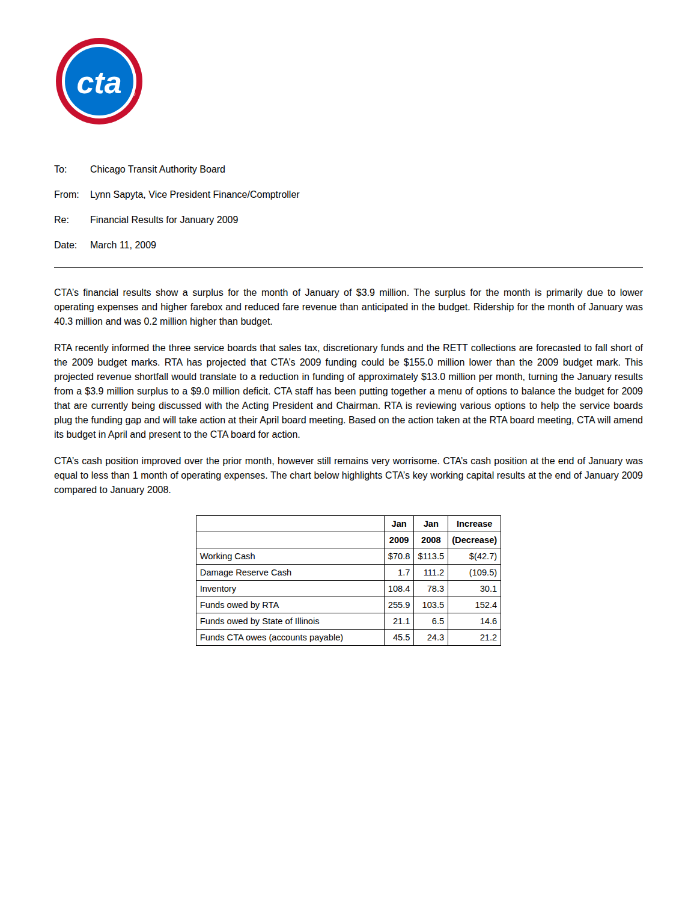cta ®
To: Chicago Transit Authority Board
From: Lynn Sapyta, Vice President Finance/Comptroller
Re: Financial Results for January 2009
Date: March 11, 2009
CTA’s financial results show a surplus for the month of January of $3.9 million. The surplus for the month is primarily due to lower operating expenses and higher farebox and reduced fare revenue than anticipated in the budget. Ridership for the month of January was 40.3 million and was 0.2 million higher than budget.
RTA recently informed the three service boards that sales tax, discretionary funds and the RETT collections are forecasted to fall short of the 2009 budget marks. RTA has projected that CTA’s 2009 funding could be $155.0 million lower than the 2009 budget mark. This projected revenue shortfall would translate to a reduction in funding of approximately $13.0 million per month, turning the January results from a $3.9 million surplus to a $9.0 million deficit. CTA staff has been putting together a menu of options to balance the budget for 2009 that are currently being discussed with the Acting President and Chairman. RTA is reviewing various options to help the service boards plug the funding gap and will take action at their April board meeting. Based on the action taken at the RTA board meeting, CTA will amend its budget in April and present to the CTA board for action.
CTA’s cash position improved over the prior month, however still remains very worrisome. CTA’s cash position at the end of January was equal to less than 1 month of operating expenses. The chart below highlights CTA’s key working capital results at the end of January 2009 compared to January 2008.
| | Jan | Jan | Increase |
| --- | --- | --- | --- |
| | 2009 | 2008 | (Decrease) |
| Working Cash | $70.8 | $113.5 | $(42.7) |
| Damage Reserve Cash | 1.7 | 111.2 | (109.5) |
| Inventory | 108.4 | 78.3 | 30.1 |
| Funds owed by RTA | 255.9 | 103.5 | 152.4 |
| Funds owed by State of Illinois | 21.1 | 6.5 | 14.6 |
| Funds CTA owes (accounts payable) | 45.5 | 24.3 | 21.2 |